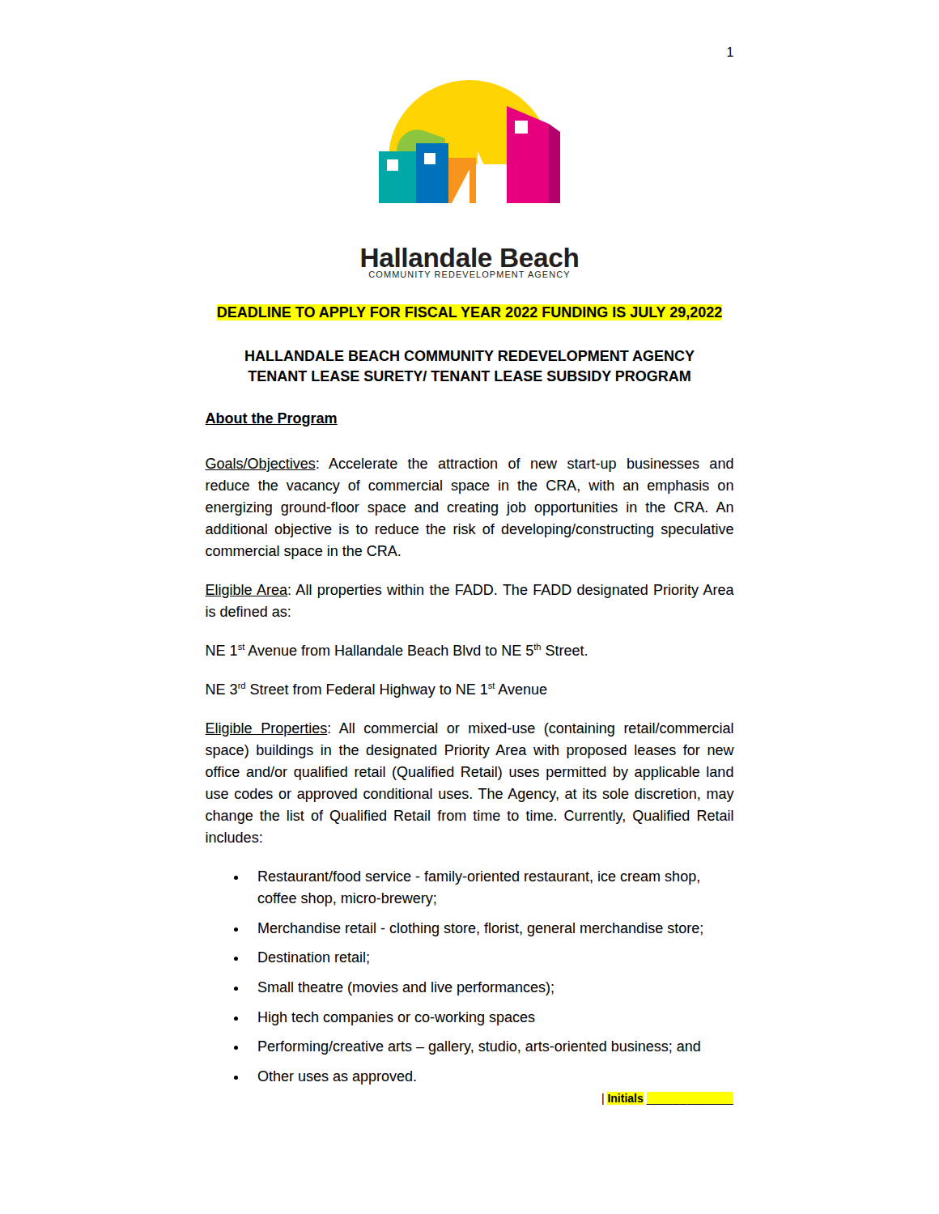1
Hallandale Beach
COMMUNITY REDEVELOPMENT AGENCY
DEADLINE TO APPLY FOR FISCAL YEAR 2022 FUNDING IS JULY 29,2022
HALLANDALE BEACH COMMUNITY REDEVELOPMENT AGENCY
TENANT LEASE SURETY/ TENANT LEASE SUBSIDY PROGRAM
About the Program
Goals/Objectives: Accelerate the attraction of new start-up businesses and reduce the vacancy of commercial space in the CRA, with an emphasis on energizing ground-floor space and creating job opportunities in the CRA. An additional objective is to reduce the risk of developing/constructing speculative commercial space in the CRA.
Eligible Area: All properties within the FADD. The FADD designated Priority Area is defined as:
NE 1st Avenue from Hallandale Beach Blvd to NE 5th Street.
NE 3rd Street from Federal Highway to NE 1st Avenue
Eligible Properties: All commercial or mixed-use (containing retail/commercial space) buildings in the designated Priority Area with proposed leases for new office and/or qualified retail (Qualified Retail) uses permitted by applicable land use codes or approved conditional uses. The Agency, at its sole discretion, may change the list of Qualified Retail from time to time. Currently, Qualified Retail includes:
Restaurant/food service - family-oriented restaurant, ice cream shop, coffee shop, micro-brewery;
Merchandise retail - clothing store, florist, general merchandise store;
Destination retail;
Small theatre (movies and live performances);
High tech companies or co-working spaces
Performing/creative arts – gallery, studio, arts-oriented business; and
Other uses as approved.
| Initials _____________